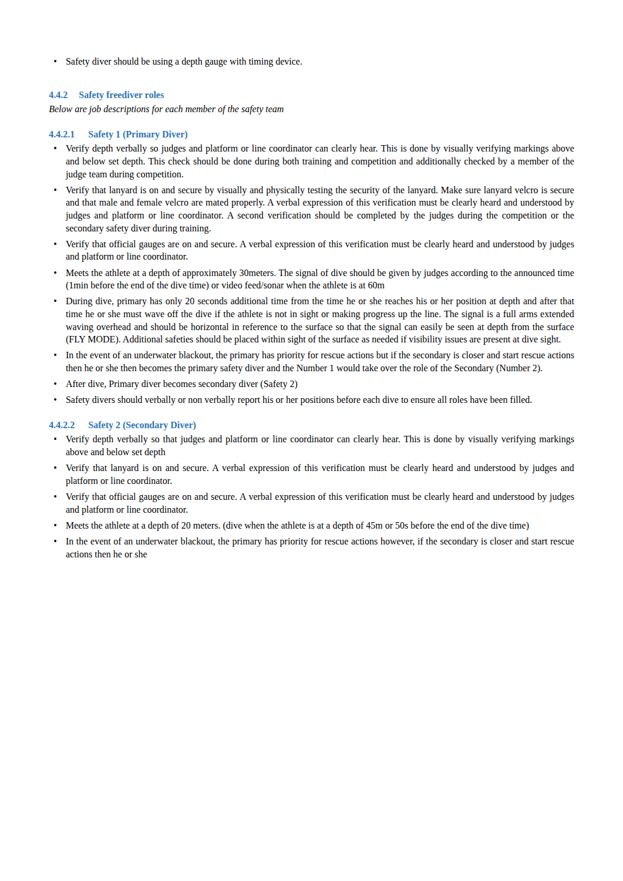Safety diver should be using a depth gauge with timing device.
4.4.2 Safety freediver roles
Below are job descriptions for each member of the safety team
4.4.2.1 Safety 1 (Primary Diver)
Verify depth verbally so judges and platform or line coordinator can clearly hear. This is done by visually verifying markings above and below set depth. This check should be done during both training and competition and additionally checked by a member of the judge team during competition.
Verify that lanyard is on and secure by visually and physically testing the security of the lanyard. Make sure lanyard velcro is secure and that male and female velcro are mated properly. A verbal expression of this verification must be clearly heard and understood by judges and platform or line coordinator. A second verification should be completed by the judges during the competition or the secondary safety diver during training.
Verify that official gauges are on and secure. A verbal expression of this verification must be clearly heard and understood by judges and platform or line coordinator.
Meets the athlete at a depth of approximately 30meters. The signal of dive should be given by judges according to the announced time (1min before the end of the dive time) or video feed/sonar when the athlete is at 60m
During dive, primary has only 20 seconds additional time from the time he or she reaches his or her position at depth and after that time he or she must wave off the dive if the athlete is not in sight or making progress up the line. The signal is a full arms extended waving overhead and should be horizontal in reference to the surface so that the signal can easily be seen at depth from the surface (FLY MODE). Additional safeties should be placed within sight of the surface as needed if visibility issues are present at dive sight.
In the event of an underwater blackout, the primary has priority for rescue actions but if the secondary is closer and start rescue actions then he or she then becomes the primary safety diver and the Number 1 would take over the role of the Secondary (Number 2).
After dive, Primary diver becomes secondary diver (Safety 2)
Safety divers should verbally or non verbally report his or her positions before each dive to ensure all roles have been filled.
4.4.2.2 Safety 2 (Secondary Diver)
Verify depth verbally so that judges and platform or line coordinator can clearly hear. This is done by visually verifying markings above and below set depth
Verify that lanyard is on and secure. A verbal expression of this verification must be clearly heard and understood by judges and platform or line coordinator.
Verify that official gauges are on and secure. A verbal expression of this verification must be clearly heard and understood by judges and platform or line coordinator.
Meets the athlete at a depth of 20 meters. (dive when the athlete is at a depth of 45m or 50s before the end of the dive time)
In the event of an underwater blackout, the primary has priority for rescue actions however, if the secondary is closer and start rescue actions then he or she